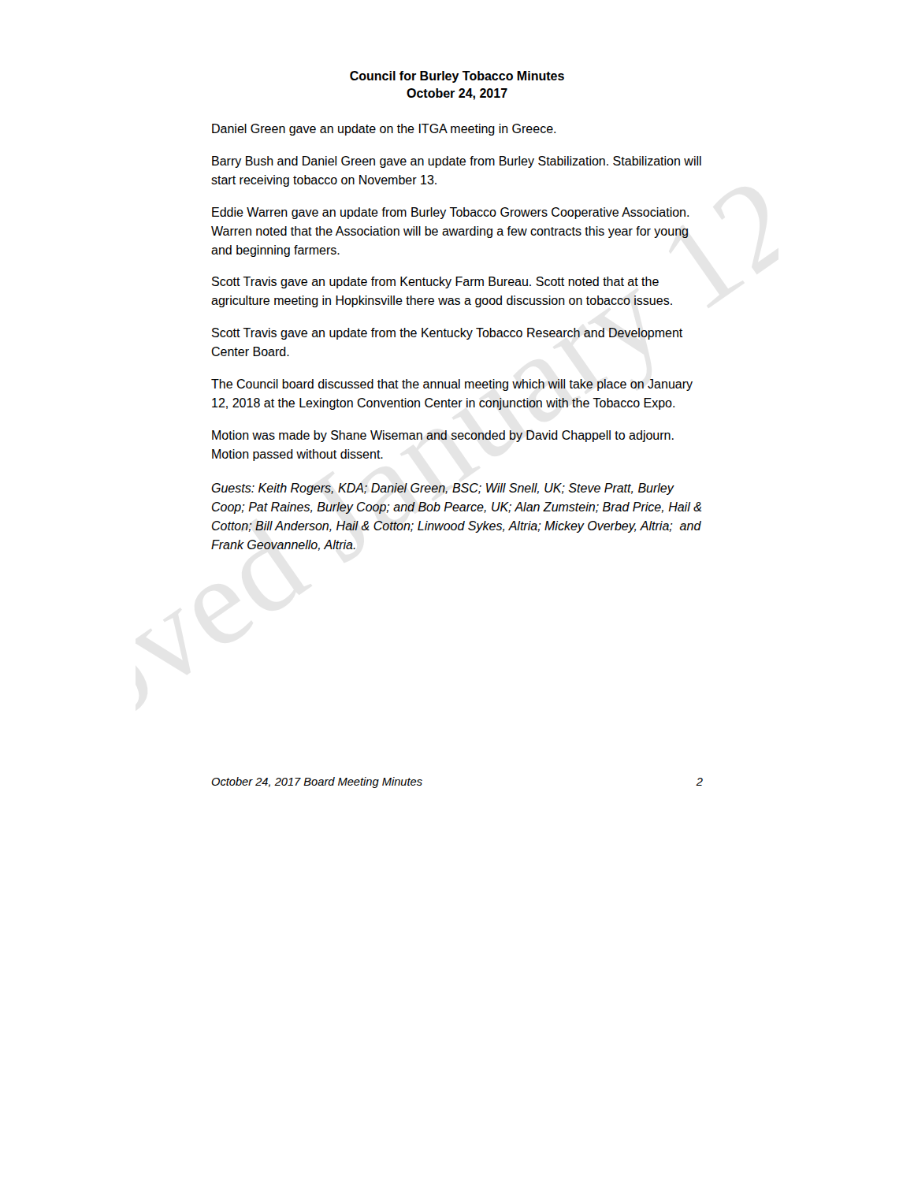Approved January 12, 2018
Council for Burley Tobacco Minutes October 24, 2017
Daniel Green gave an update on the ITGA meeting in Greece.
Barry Bush and Daniel Green gave an update from Burley Stabilization. Stabilization will start receiving tobacco on November 13.
Eddie Warren gave an update from Burley Tobacco Growers Cooperative Association. Warren noted that the Association will be awarding a few contracts this year for young and beginning farmers.
Scott Travis gave an update from Kentucky Farm Bureau. Scott noted that at the agriculture meeting in Hopkinsville there was a good discussion on tobacco issues.
Scott Travis gave an update from the Kentucky Tobacco Research and Development Center Board.
The Council board discussed that the annual meeting which will take place on January 12, 2018 at the Lexington Convention Center in conjunction with the Tobacco Expo.
Motion was made by Shane Wiseman and seconded by David Chappell to adjourn. Motion passed without dissent.
Guests: Keith Rogers, KDA; Daniel Green, BSC; Will Snell, UK; Steve Pratt, Burley Coop; Pat Raines, Burley Coop; and Bob Pearce, UK; Alan Zumstein; Brad Price, Hail & Cotton; Bill Anderson, Hail & Cotton; Linwood Sykes, Altria; Mickey Overbey, Altria; and Frank Geovannello, Altria.
October 24, 2017 Board Meeting Minutes 2